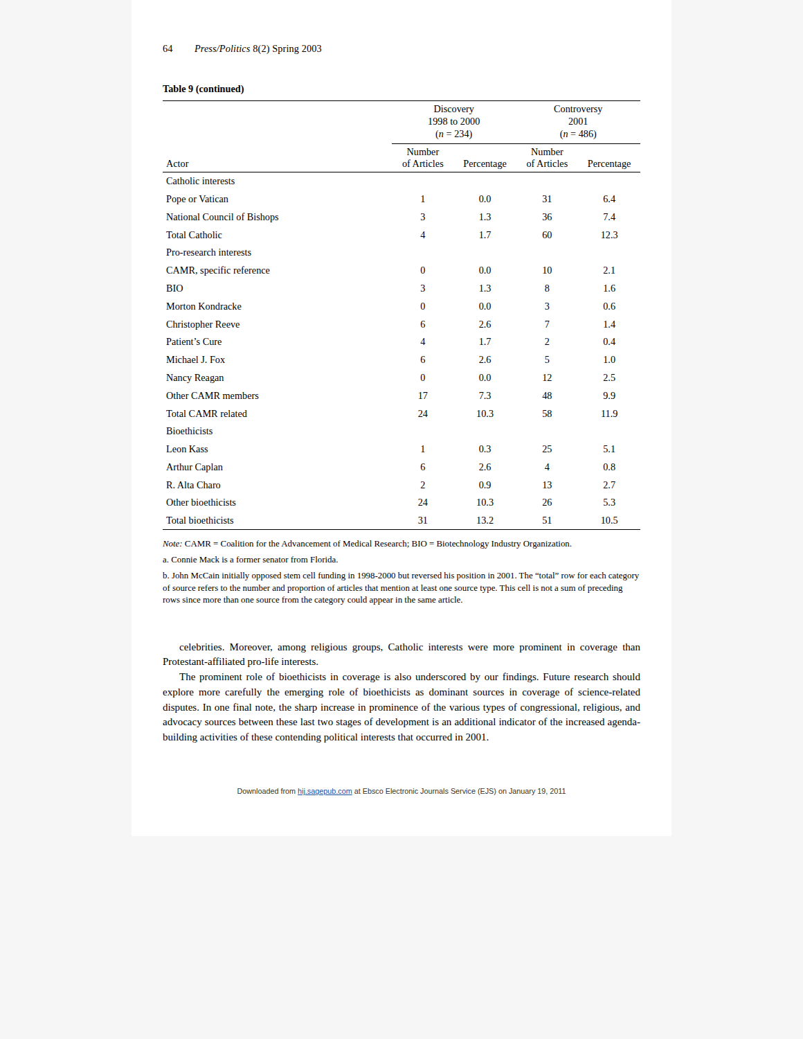64 Press/Politics 8(2) Spring 2003
Table 9 (continued)
| | Discovery 1998 to 2000 ( n = 234) | Controversy 2001 ( n = 486) |
| --- | --- | --- |
| Actor | Number of Articles | Percentage | Number of Articles | Percentage |
| Catholic interests | | | | |
| Pope or Vatican | 1 | 0.0 | 31 | 6.4 |
| National Council of Bishops | 3 | 1.3 | 36 | 7.4 |
| Total Catholic | 4 | 1.7 | 60 | 12.3 |
| Pro-research interests | | | | |
| CAMR, specific reference | 0 | 0.0 | 10 | 2.1 |
| BIO | 3 | 1.3 | 8 | 1.6 |
| Morton Kondracke | 0 | 0.0 | 3 | 0.6 |
| Christopher Reeve | 6 | 2.6 | 7 | 1.4 |
| Patient’s Cure | 4 | 1.7 | 2 | 0.4 |
| Michael J. Fox | 6 | 2.6 | 5 | 1.0 |
| Nancy Reagan | 0 | 0.0 | 12 | 2.5 |
| Other CAMR members | 17 | 7.3 | 48 | 9.9 |
| Total CAMR related | 24 | 10.3 | 58 | 11.9 |
| Bioethicists | | | | |
| Leon Kass | 1 | 0.3 | 25 | 5.1 |
| Arthur Caplan | 6 | 2.6 | 4 | 0.8 |
| R. Alta Charo | 2 | 0.9 | 13 | 2.7 |
| Other bioethicists | 24 | 10.3 | 26 | 5.3 |
| Total bioethicists | 31 | 13.2 | 51 | 10.5 |
Note: CAMR = Coalition for the Advancement of Medical Research; BIO = Biotechnology Industry Organization.
a. Connie Mack is a former senator from Florida.
b. John McCain initially opposed stem cell funding in 1998-2000 but reversed his position in 2001. The “total” row for each category of source refers to the number and proportion of articles that mention at least one source type. This cell is not a sum of preceding rows since more than one source from the category could appear in the same article.
celebrities. Moreover, among religious groups, Catholic interests were more prominent in coverage than Protestant-affiliated pro-life interests.
The prominent role of bioethicists in coverage is also underscored by our findings. Future research should explore more carefully the emerging role of bioethicists as dominant sources in coverage of science-related disputes. In one final note, the sharp increase in prominence of the various types of congressional, religious, and advocacy sources between these last two stages of development is an additional indicator of the increased agenda-building activities of these contending political interests that occurred in 2001.
Downloaded from hij.sagepub.com at Ebsco Electronic Journals Service (EJS) on January 19, 2011